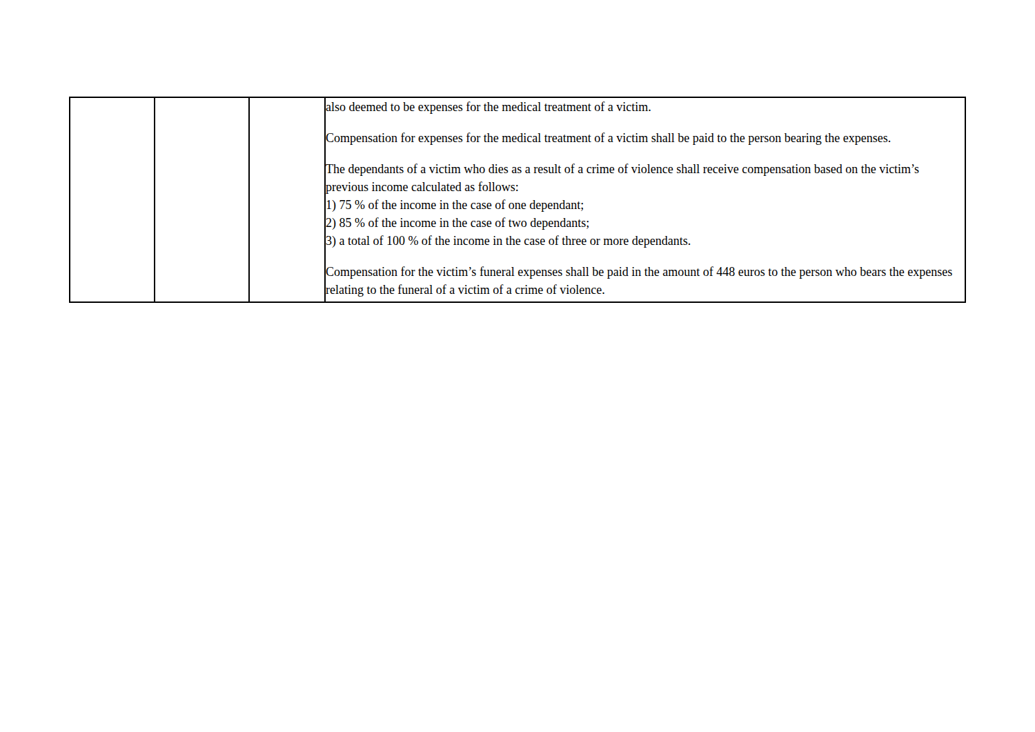| | | | also deemed to be expenses for the medical treatment of a victim. Compensation for expenses for the medical treatment of a victim shall be paid to the person bearing the expenses. The dependants of a victim who dies as a result of a crime of violence shall receive compensation based on the victim’s previous income calculated as follows: 1) 75 % of the income in the case of one dependant; 2) 85 % of the income in the case of two dependants; 3) a total of 100 % of the income in the case of three or more dependants. Compensation for the victim’s funeral expenses shall be paid in the amount of 448 euros to the person who bears the expenses relating to the funeral of a victim of a crime of violence. |